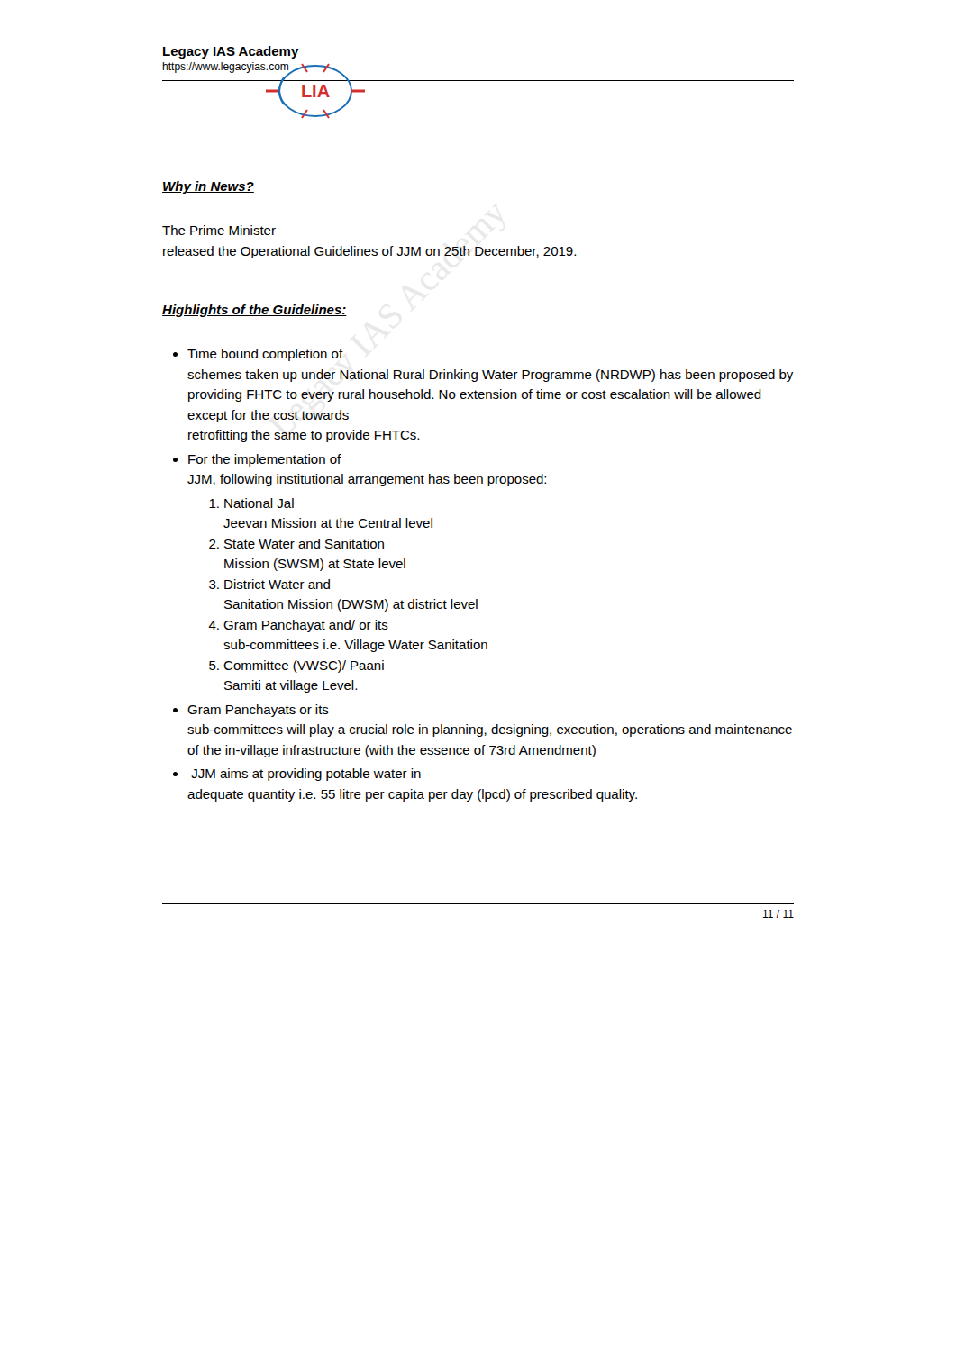Legacy IAS Academy
https://www.legacyias.com
LIA
Legacy IAS Academy
Why in News?
The Prime Minister
released the Operational Guidelines of JJM on 25th December, 2019.
Highlights of the Guidelines:
Time bound completion of
schemes taken up under National Rural Drinking Water Programme (NRDWP) has been proposed by providing FHTC to every rural household. No extension of time or cost escalation will be allowed except for the cost towards
retrofitting the same to provide FHTCs.
For the implementation of
JJM, following institutional arrangement has been proposed:
National Jal
Jeevan Mission at the Central level
State Water and Sanitation
Mission (SWSM) at State level
District Water and
Sanitation Mission (DWSM) at district level
Gram Panchayat and/ or its
sub-committees i.e. Village Water Sanitation
Committee (VWSC)/ Paani
Samiti at village Level.
Gram Panchayats or its
sub-committees will play a crucial role in planning, designing, execution, operations and maintenance of the in-village infrastructure (with the essence of 73rd Amendment)
JJM aims at providing potable water in
adequate quantity i.e. 55 litre per capita per day (lpcd) of prescribed quality.
11 / 11